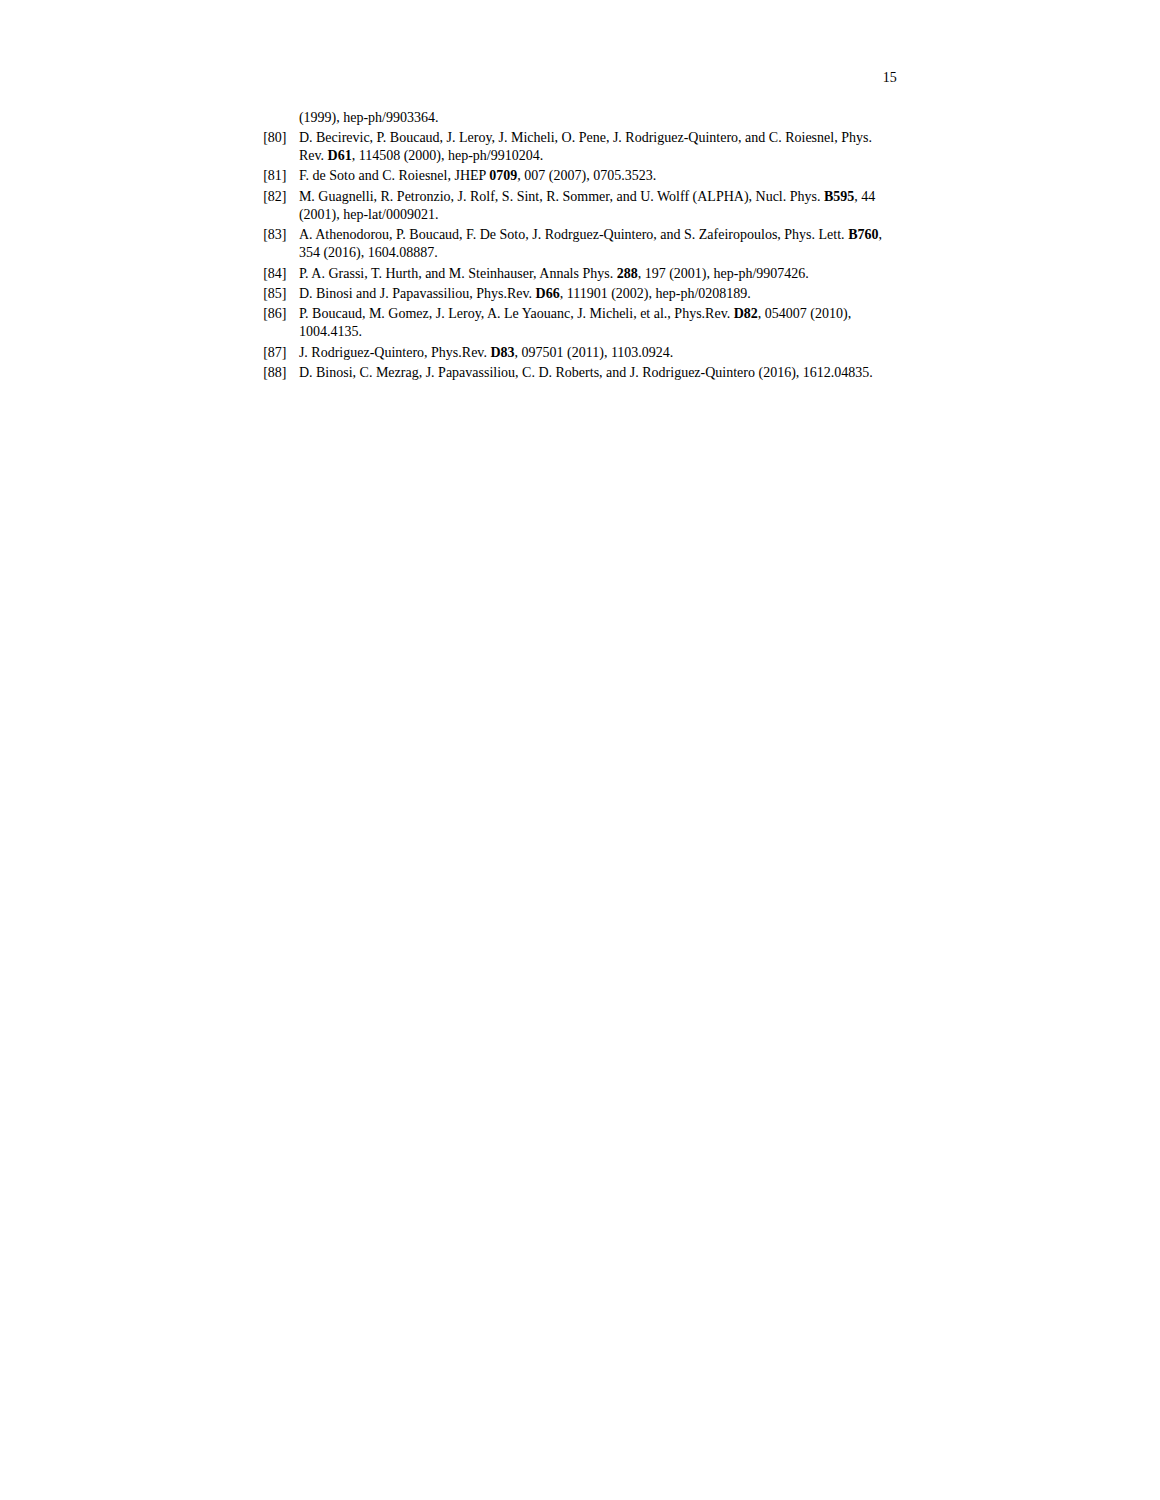15
(1999), hep-ph/9903364.
[80] D. Becirevic, P. Boucaud, J. Leroy, J. Micheli, O. Pene, J. Rodriguez-Quintero, and C. Roiesnel, Phys. Rev. D61, 114508 (2000), hep-ph/9910204.
[81] F. de Soto and C. Roiesnel, JHEP 0709, 007 (2007), 0705.3523.
[82] M. Guagnelli, R. Petronzio, J. Rolf, S. Sint, R. Sommer, and U. Wolff (ALPHA), Nucl. Phys. B595, 44 (2001), hep-lat/0009021.
[83] A. Athenodorou, P. Boucaud, F. De Soto, J. Rodrguez-Quintero, and S. Zafeiropoulos, Phys. Lett. B760, 354 (2016), 1604.08887.
[84] P. A. Grassi, T. Hurth, and M. Steinhauser, Annals Phys. 288, 197 (2001), hep-ph/9907426.
[85] D. Binosi and J. Papavassiliou, Phys.Rev. D66, 111901 (2002), hep-ph/0208189.
[86] P. Boucaud, M. Gomez, J. Leroy, A. Le Yaouanc, J. Micheli, et al., Phys.Rev. D82, 054007 (2010), 1004.4135.
[87] J. Rodriguez-Quintero, Phys.Rev. D83, 097501 (2011), 1103.0924.
[88] D. Binosi, C. Mezrag, J. Papavassiliou, C. D. Roberts, and J. Rodriguez-Quintero (2016), 1612.04835.